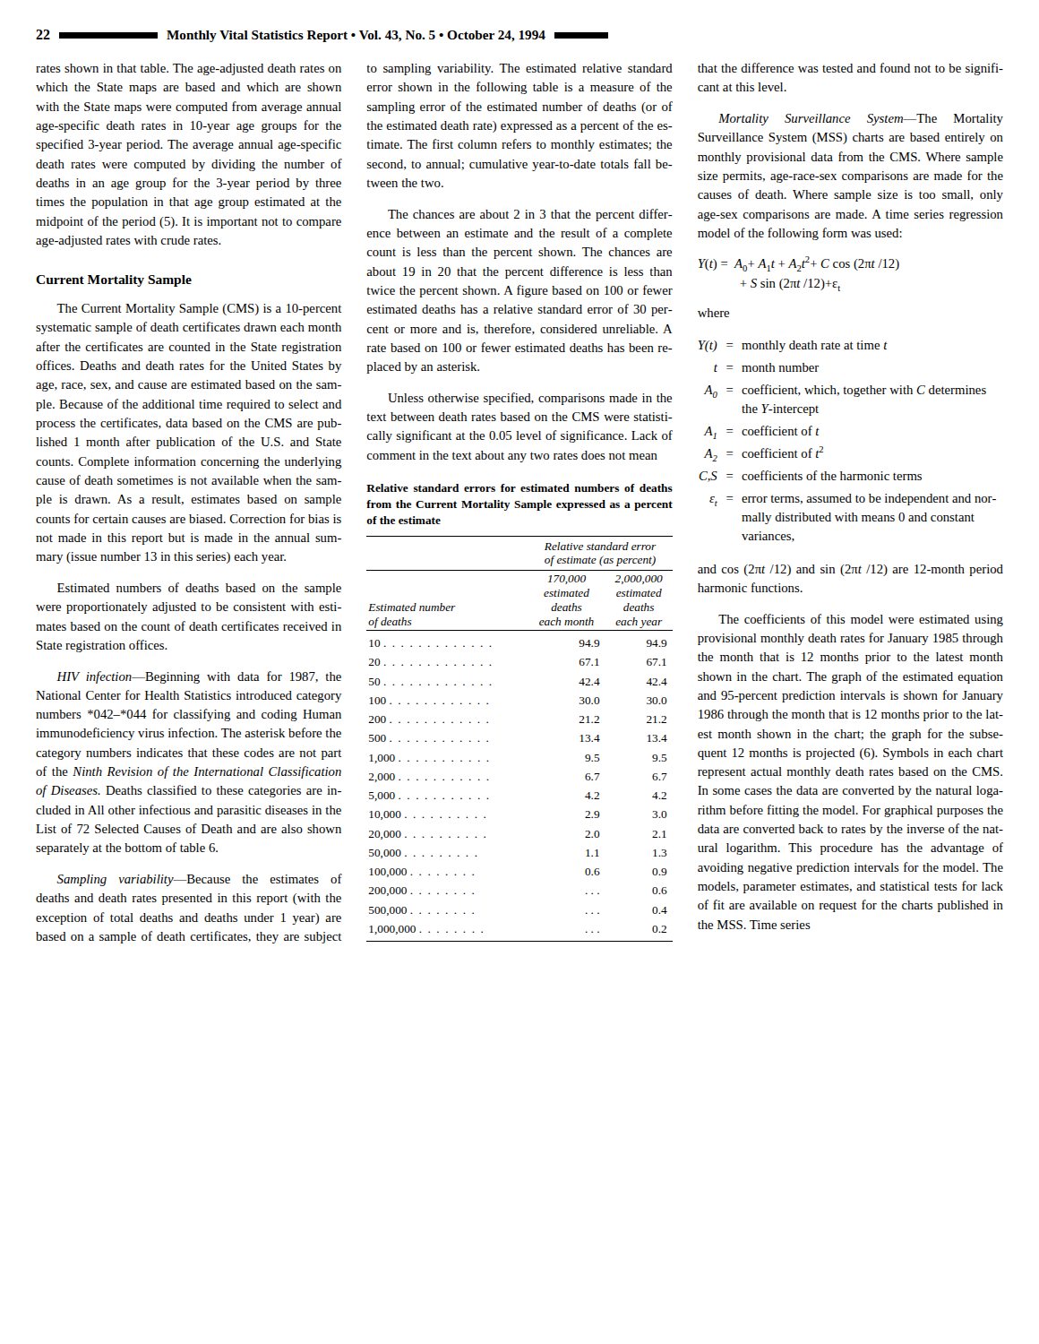22 Monthly Vital Statistics Report • Vol. 43, No. 5 • October 24, 1994
rates shown in that table. The age-adjusted death rates on which the State maps are based and which are shown with the State maps were computed from average annual age-specific death rates in 10-year age groups for the specified 3-year period. The average annual age-specific death rates were computed by dividing the number of deaths in an age group for the 3-year period by three times the population in that age group estimated at the midpoint of the period (5). It is important not to compare age-adjusted rates with crude rates.
Current Mortality Sample
The Current Mortality Sample (CMS) is a 10-percent systematic sample of death certificates drawn each month after the certificates are counted in the State registration offices. Deaths and death rates for the United States by age, race, sex, and cause are estimated based on the sample. Because of the additional time required to select and process the certificates, data based on the CMS are published 1 month after publication of the U.S. and State counts. Complete information concerning the underlying cause of death sometimes is not available when the sample is drawn. As a result, estimates based on sample counts for certain causes are biased. Correction for bias is not made in this report but is made in the annual summary (issue number 13 in this series) each year.
Estimated numbers of deaths based on the sample were proportionately adjusted to be consistent with estimates based on the count of death certificates received in State registration offices.
HIV infection—Beginning with data for 1987, the National Center for Health Statistics introduced category numbers *042–*044 for classifying and coding Human immunodeficiency virus infection. The asterisk before the category numbers indicates that these codes are not part of the Ninth Revision of the International Classification of Diseases. Deaths classified to these categories are included in All other infectious and parasitic diseases in the List of 72 Selected Causes of Death and are also shown separately at the bottom of table 6.
Sampling variability—Because the estimates of deaths and death rates presented in this report (with the exception of total deaths and deaths under 1 year) are based on a sample of death certificates, they are subject to sampling variability. The estimated relative standard error shown in the following table is a measure of the sampling error of the estimated number of deaths (or of the estimated death rate) expressed as a percent of the estimate. The first column refers to monthly estimates; the second, to annual; cumulative year-to-date totals fall between the two.
The chances are about 2 in 3 that the percent difference between an estimate and the result of a complete count is less than the percent shown. The chances are about 19 in 20 that the percent difference is less than twice the percent shown. A figure based on 100 or fewer estimated deaths has a relative standard error of 30 percent or more and is, therefore, considered unreliable. A rate based on 100 or fewer estimated deaths has been replaced by an asterisk.
Unless otherwise specified, comparisons made in the text between death rates based on the CMS were statistically significant at the 0.05 level of significance. Lack of comment in the text about any two rates does not mean
Relative standard errors for estimated numbers of deaths from the Current Mortality Sample expressed as a percent of the estimate
| | Relative standard error of estimate (as percent) |
| --- | --- |
| Estimated number of deaths | 170,000 estimated deaths each month | 2,000,000 estimated deaths each year |
| 10 . . . . . . . . . . . . . | 94.9 | 94.9 |
| 20 . . . . . . . . . . . . . | 67.1 | 67.1 |
| 50 . . . . . . . . . . . . . | 42.4 | 42.4 |
| 100 . . . . . . . . . . . . | 30.0 | 30.0 |
| 200 . . . . . . . . . . . . | 21.2 | 21.2 |
| 500 . . . . . . . . . . . . | 13.4 | 13.4 |
| 1,000 . . . . . . . . . . . | 9.5 | 9.5 |
| 2,000 . . . . . . . . . . . | 6.7 | 6.7 |
| 5,000 . . . . . . . . . . . | 4.2 | 4.2 |
| 10,000 . . . . . . . . . . | 2.9 | 3.0 |
| 20,000 . . . . . . . . . . | 2.0 | 2.1 |
| 50,000 . . . . . . . . . | 1.1 | 1.3 |
| 100,000 . . . . . . . . | 0.6 | 0.9 |
| 200,000 . . . . . . . . | . . . | 0.6 |
| 500,000 . . . . . . . . | . . . | 0.4 |
| 1,000,000 . . . . . . . . | . . . | 0.2 |
that the difference was tested and found not to be significant at this level.
Mortality Surveillance System—The Mortality Surveillance System (MSS) charts are based entirely on monthly provisional data from the CMS. Where sample size permits, age-race-sex comparisons are made for the causes of death. Where sample size is too small, only age-sex comparisons are made. A time series regression model of the following form was used:
Y(t) = A0+ A1t + A2t2+ C cos (2πt /12)
+ S sin (2πt /12)+εt
where
| Y(t) | = | monthly death rate at time t |
| t | = | month number |
| A 0 | = | coefficient, which, together with C determines the Y -intercept |
| A 1 | = | coefficient of t |
| A 2 | = | coefficient of t 2 |
| C,S | = | coefficients of the harmonic terms |
| ε t | = | error terms, assumed to be independent and normally distributed with means 0 and constant variances, |
and cos (2πt /12) and sin (2πt /12) are 12-month period harmonic functions.
The coefficients of this model were estimated using provisional monthly death rates for January 1985 through the month that is 12 months prior to the latest month shown in the chart. The graph of the estimated equation and 95-percent prediction intervals is shown for January 1986 through the month that is 12 months prior to the latest month shown in the chart; the graph for the subsequent 12 months is projected (6). Symbols in each chart represent actual monthly death rates based on the CMS. In some cases the data are converted by the natural logarithm before fitting the model. For graphical purposes the data are converted back to rates by the inverse of the natural logarithm. This procedure has the advantage of avoiding negative prediction intervals for the model. The models, parameter estimates, and statistical tests for lack of fit are available on request for the charts published in the MSS. Time series